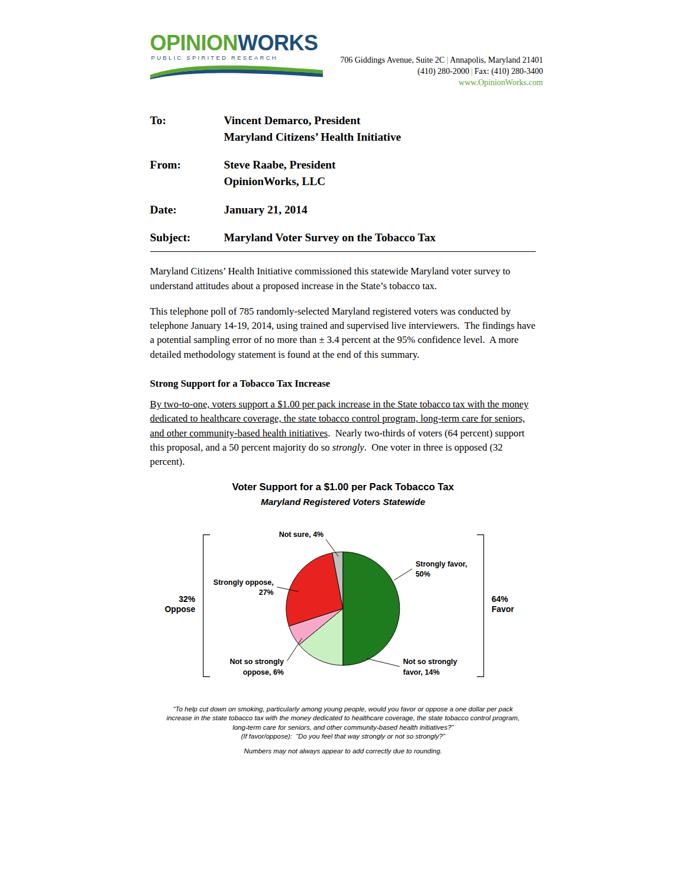OPINION WORKS
PUBLIC SPIRITED RESEARCH
706 Giddings Avenue, Suite 2C|Annapolis, Maryland 21401
(410) 280-2000|Fax: (410) 280-3400
www.OpinionWorks.com
To:
Vincent Demarco, PresidentMaryland Citizens’ Health Initiative
From:
Steve Raabe, PresidentOpinionWorks, LLC
Date:
January 21, 2014
Subject:
Maryland Voter Survey on the Tobacco Tax
Maryland Citizens’ Health Initiative commissioned this statewide Maryland voter survey to understand attitudes about a proposed increase in the State’s tobacco tax.
This telephone poll of 785 randomly-selected Maryland registered voters was conducted by telephone January 14-19, 2014, using trained and supervised live interviewers. The findings have a potential sampling error of no more than ± 3.4 percent at the 95% confidence level. A more detailed methodology statement is found at the end of this summary.
Strong Support for a Tobacco Tax Increase
By two-to-one, voters support a $1.00 per pack increase in the State tobacco tax with the money dedicated to healthcare coverage, the state tobacco control program, long-term care for seniors, and other community-based health initiatives. Nearly two-thirds of voters (64 percent) support this proposal, and a 50 percent majority do so strongly. One voter in three is opposed (32 percent).
Voter Support for a $1.00 per Pack Tobacco Tax
Maryland Registered Voters Statewide
Pie: center (330,170) r=100. Start at 12 o'clock, clockwise. Strongly favor 50% (0-180deg), Not so strongly favor 14% (180-230.4), Not so strongly oppose 6% (230.4-252), Strongly oppose 27% (252-349.2), Not sure 4% (349.2-360) Not so strongly favor: 14% (180deg -> 230.4deg) end point: angle 230.4 from top clockwise x = 330 + 100*sin(230.4°) = 330 - 77.05 = 252.95 ; y = 170 - 100*cos(230.4°) = 170 + 63.77 = 233.77 Not so strongly oppose: 6% (230.4 -> 252) x = 330 + 100*sin(252°) = 330 - 95.11 = 234.89 ; y = 170 - 100*cos(252°) = 170 + 30.90 = 200.90 Strongly oppose: 27% (252 -> 349.2) x = 330 + 100*sin(349.2°) = 330 - 18.74 = 311.26 ; y = 170 - 100*cos(349.2°) = 170 - 98.23 = 71.77 Not sure, 4% Strongly favor, 50% Not so strongly favor, 14% Not so strongly oppose, 6% Strongly oppose, 27% 32% Oppose 64% Favor
“To help cut down on smoking, particularly among young people, would you favor or oppose a one dollar per pack increase in the state tobacco tax with the money dedicated to healthcare coverage, the state tobacco control program, long-term care for seniors, and other community-based health initiatives?”
(If favor/oppose): “Do you feel that way strongly or not so strongly?” Numbers may not always appear to add correctly due to rounding.